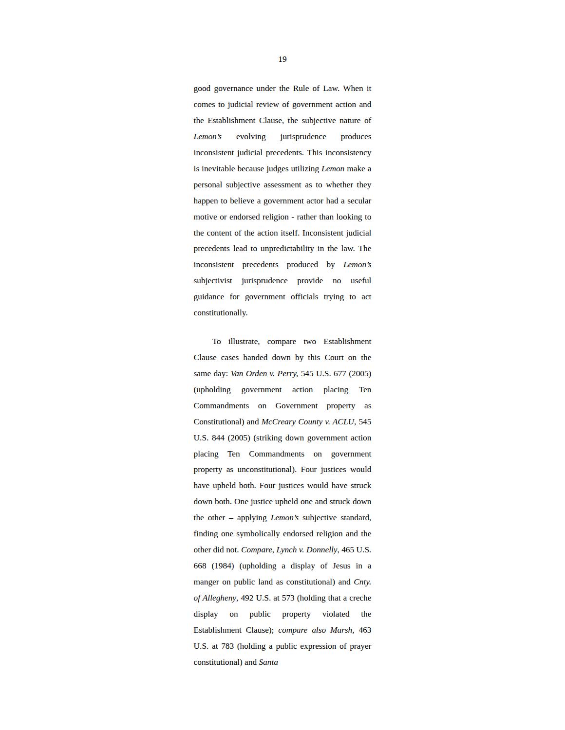19
good governance under the Rule of Law. When it comes to judicial review of government action and the Establishment Clause, the subjective nature of Lemon’s evolving jurisprudence produces inconsistent judicial precedents. This inconsistency is inevitable because judges utilizing Lemon make a personal subjective assessment as to whether they happen to believe a government actor had a secular motive or endorsed religion - rather than looking to the content of the action itself. Inconsistent judicial precedents lead to unpredictability in the law. The inconsistent precedents produced by Lemon’s subjectivist jurisprudence provide no useful guidance for government officials trying to act constitutionally.
To illustrate, compare two Establishment Clause cases handed down by this Court on the same day: Van Orden v. Perry, 545 U.S. 677 (2005) (upholding government action placing Ten Commandments on Government property as Constitutional) and McCreary County v. ACLU, 545 U.S. 844 (2005) (striking down government action placing Ten Commandments on government property as unconstitutional). Four justices would have upheld both. Four justices would have struck down both. One justice upheld one and struck down the other – applying Lemon’s subjective standard, finding one symbolically endorsed religion and the other did not. Compare, Lynch v. Donnelly, 465 U.S. 668 (1984) (upholding a display of Jesus in a manger on public land as constitutional) and Cnty. of Allegheny, 492 U.S. at 573 (holding that a creche display on public property violated the Establishment Clause); compare also Marsh, 463 U.S. at 783 (holding a public expression of prayer constitutional) and Santa